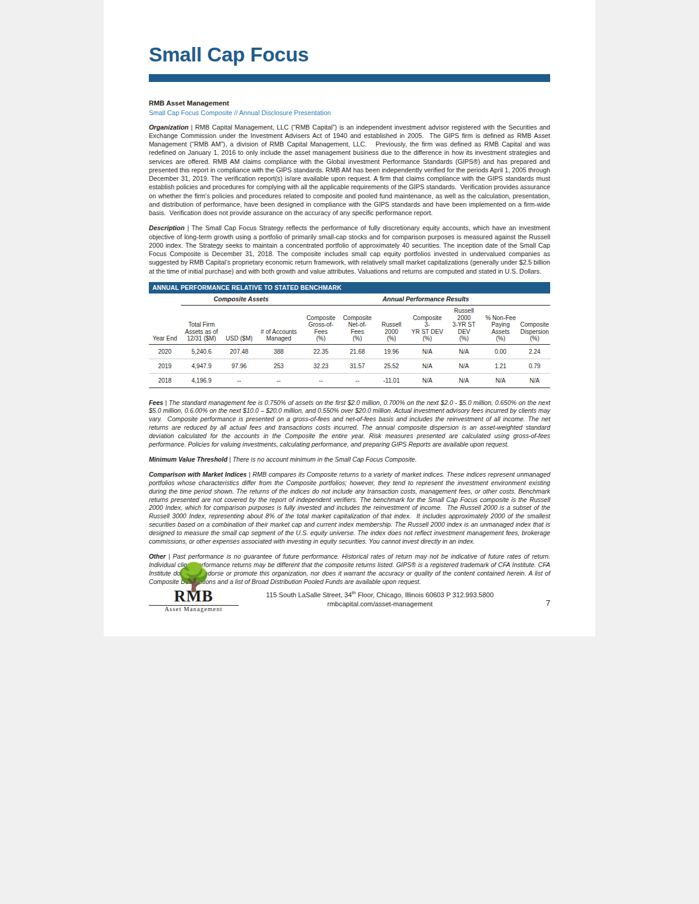Small Cap Focus
RMB Asset Management
Small Cap Focus Composite // Annual Disclosure Presentation
Organization | RMB Capital Management, LLC (“RMB Capital”) is an independent investment advisor registered with the Securities and Exchange Commission under the Investment Advisers Act of 1940 and established in 2005. The GIPS firm is defined as RMB Asset Management (“RMB AM”), a division of RMB Capital Management, LLC. Previously, the firm was defined as RMB Capital and was redefined on January 1, 2016 to only include the asset management business due to the difference in how its investment strategies and services are offered. RMB AM claims compliance with the Global investment Performance Standards (GIPS®) and has prepared and presented this report in compliance with the GIPS standards. RMB AM has been independently verified for the periods April 1, 2005 through December 31, 2019. The verification report(s) is/are available upon request. A firm that claims compliance with the GIPS standards must establish policies and procedures for complying with all the applicable requirements of the GIPS standards. Verification provides assurance on whether the firm's policies and procedures related to composite and pooled fund maintenance, as well as the calculation, presentation, and distribution of performance, have been designed in compliance with the GIPS standards and have been implemented on a firm-wide basis. Verification does not provide assurance on the accuracy of any specific performance report.
Description | The Small Cap Focus Strategy reflects the performance of fully discretionary equity accounts, which have an investment objective of long-term growth using a portfolio of primarily small-cap stocks and for comparison purposes is measured against the Russell 2000 index. The Strategy seeks to maintain a concentrated portfolio of approximately 40 securities. The inception date of the Small Cap Focus Composite is December 31, 2018. The composite includes small cap equity portfolios invested in undervalued companies as suggested by RMB Capital’s proprietary economic return framework, with relatively small market capitalizations (generally under $2.5 billion at the time of initial purchase) and with both growth and value attributes. Valuations and returns are computed and stated in U.S. Dollars.
ANNUAL PERFORMANCE RELATIVE TO STATED BENCHMARK
| | Composite Assets | Annual Performance Results |
| --- | --- | --- |
| Year End | Total Firm Assets as of 12/31 ($M) | USD ($M) | # of Accounts Managed | Composite Gross-of-Fees (%) | Composite Net-of-Fees (%) | Russell 2000 (%) | Composite 3- YR ST DEV (%) | Russell 2000 3-YR ST DEV (%) | % Non-Fee Paying Assets (%) | Composite Dispersion (%) |
| 2020 | 5,240.6 | 207.48 | 388 | 22.35 | 21.68 | 19.96 | N/A | N/A | 0.00 | 2.24 |
| 2019 | 4,947.9 | 97.96 | 253 | 32.23 | 31.57 | 25.52 | N/A | N/A | 1.21 | 0.79 |
| 2018 | 4,196.9 | -- | -- | -- | -- | -11.01 | N/A | N/A | N/A | N/A |
Fees | The standard management fee is 0.750% of assets on the first $2.0 million, 0.700% on the next $2.0 - $5.0 million, 0.650% on the next $5.0 million, 0.6.00% on the next $10.0 – $20.0 million, and 0.550% over $20.0 million. Actual investment advisory fees incurred by clients may vary. Composite performance is presented on a gross-of-fees and net-of-fees basis and includes the reinvestment of all income. The net returns are reduced by all actual fees and transactions costs incurred. The annual composite dispersion is an asset-weighted standard deviation calculated for the accounts in the Composite the entire year. Risk measures presented are calculated using gross-of-fees performance. Policies for valuing investments, calculating performance, and preparing GIPS Reports are available upon request.
Minimum Value Threshold | There is no account minimum in the Small Cap Focus Composite.
Comparison with Market Indices | RMB compares its Composite returns to a variety of market indices. These indices represent unmanaged portfolios whose characteristics differ from the Composite portfolios; however, they tend to represent the investment environment existing during the time period shown. The returns of the indices do not include any transaction costs, management fees, or other costs. Benchmark returns presented are not covered by the report of independent verifiers. The benchmark for the Small Cap Focus composite is the Russell 2000 Index, which for comparison purposes is fully invested and includes the reinvestment of income. The Russell 2000 is a subset of the Russell 3000 Index, representing about 8% of the total market capitalization of that index. It includes approximately 2000 of the smallest securities based on a combination of their market cap and current index membership. The Russell 2000 index is an unmanaged index that is designed to measure the small cap segment of the U.S. equity universe. The index does not reflect investment management fees, brokerage commissions, or other expenses associated with investing in equity securities. You cannot invest directly in an index.
Other | Past performance is no guarantee of future performance. Historical rates of return may not be indicative of future rates of return. Individual client performance returns may be different that the composite returns listed. GIPS® is a registered trademark of CFA Institute. CFA Institute does not endorse or promote this organization, nor does it warrant the accuracy or quality of the content contained herein. A list of Composite Descriptions and a list of Broad Distribution Pooled Funds are available upon request.
🌳 RMB Asset Management
115 South LaSalle Street, 34th Floor, Chicago, Illinois 60603 P 312.993.5800
rmbcapital.com/asset-management
7